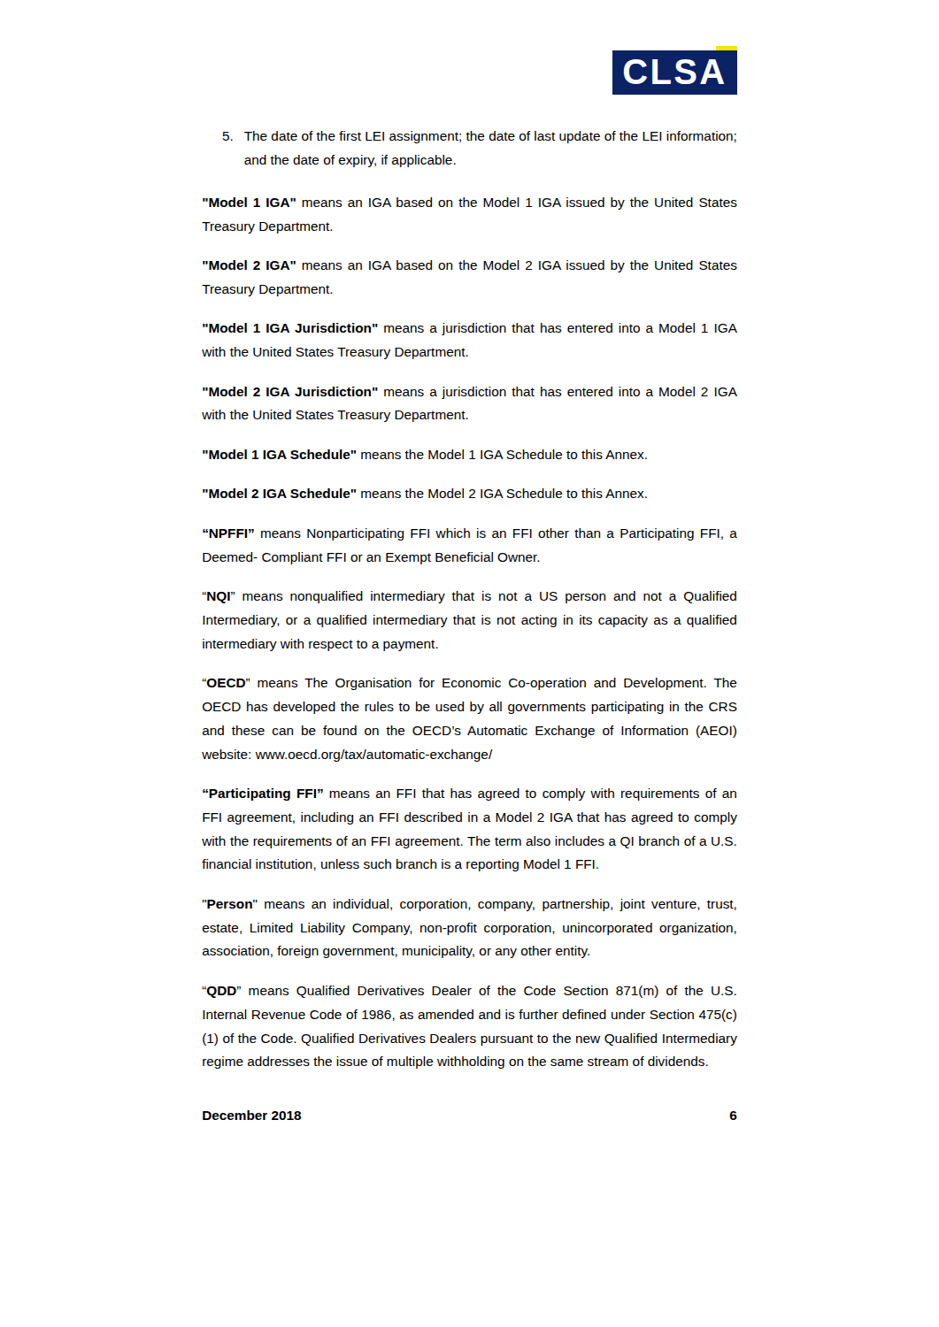CLSA
The date of the first LEI assignment; the date of last update of the LEI information; and the date of expiry, if applicable.
"Model 1 IGA" means an IGA based on the Model 1 IGA issued by the United States Treasury Department.
"Model 2 IGA" means an IGA based on the Model 2 IGA issued by the United States Treasury Department.
"Model 1 IGA Jurisdiction" means a jurisdiction that has entered into a Model 1 IGA with the United States Treasury Department.
"Model 2 IGA Jurisdiction" means a jurisdiction that has entered into a Model 2 IGA with the United States Treasury Department.
"Model 1 IGA Schedule" means the Model 1 IGA Schedule to this Annex.
"Model 2 IGA Schedule" means the Model 2 IGA Schedule to this Annex.
“NPFFI” means Nonparticipating FFI which is an FFI other than a Participating FFI, a Deemed- Compliant FFI or an Exempt Beneficial Owner.
“NQI” means nonqualified intermediary that is not a US person and not a Qualified Intermediary, or a qualified intermediary that is not acting in its capacity as a qualified intermediary with respect to a payment.
“OECD” means The Organisation for Economic Co-operation and Development. The OECD has developed the rules to be used by all governments participating in the CRS and these can be found on the OECD’s Automatic Exchange of Information (AEOI) website: www.oecd.org/tax/automatic-exchange/
“Participating FFI” means an FFI that has agreed to comply with requirements of an FFI agreement, including an FFI described in a Model 2 IGA that has agreed to comply with the requirements of an FFI agreement. The term also includes a QI branch of a U.S. financial institution, unless such branch is a reporting Model 1 FFI.
"Person" means an individual, corporation, company, partnership, joint venture, trust, estate, Limited Liability Company, non-profit corporation, unincorporated organization, association, foreign government, municipality, or any other entity.
“QDD” means Qualified Derivatives Dealer of the Code Section 871(m) of the U.S. Internal Revenue Code of 1986, as amended and is further defined under Section 475(c) (1) of the Code. Qualified Derivatives Dealers pursuant to the new Qualified Intermediary regime addresses the issue of multiple withholding on the same stream of dividends.
December 2018 6